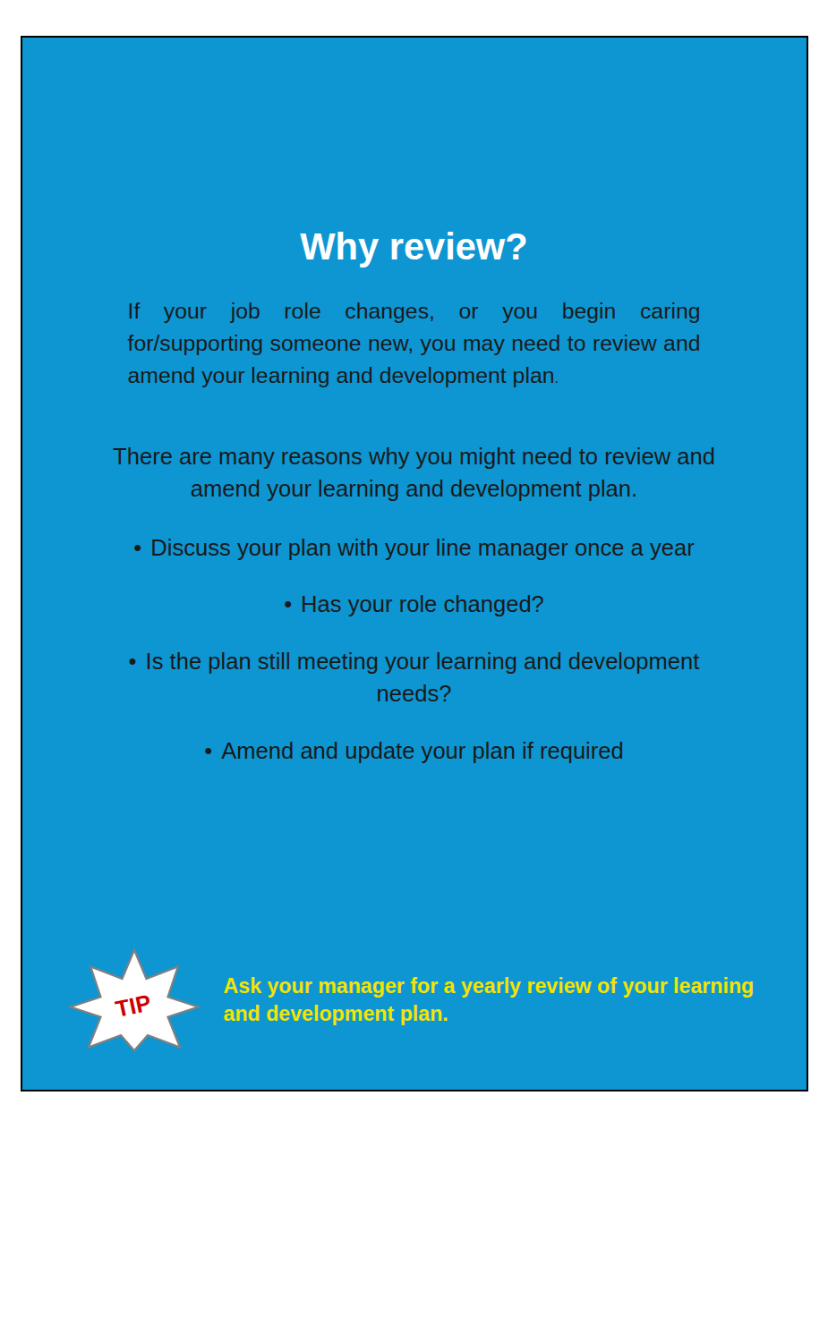Why review?
If your job role changes, or you begin caring for/supporting someone new, you may need to review and amend your learning and development plan.
There are many reasons why you might need to review and amend your learning and development plan.
Discuss your plan with your line manager once a year
Has your role changed?
Is the plan still meeting your learning and development needs?
Amend and update your plan if required
TIP
Ask your manager for a yearly review of your learning and development plan.